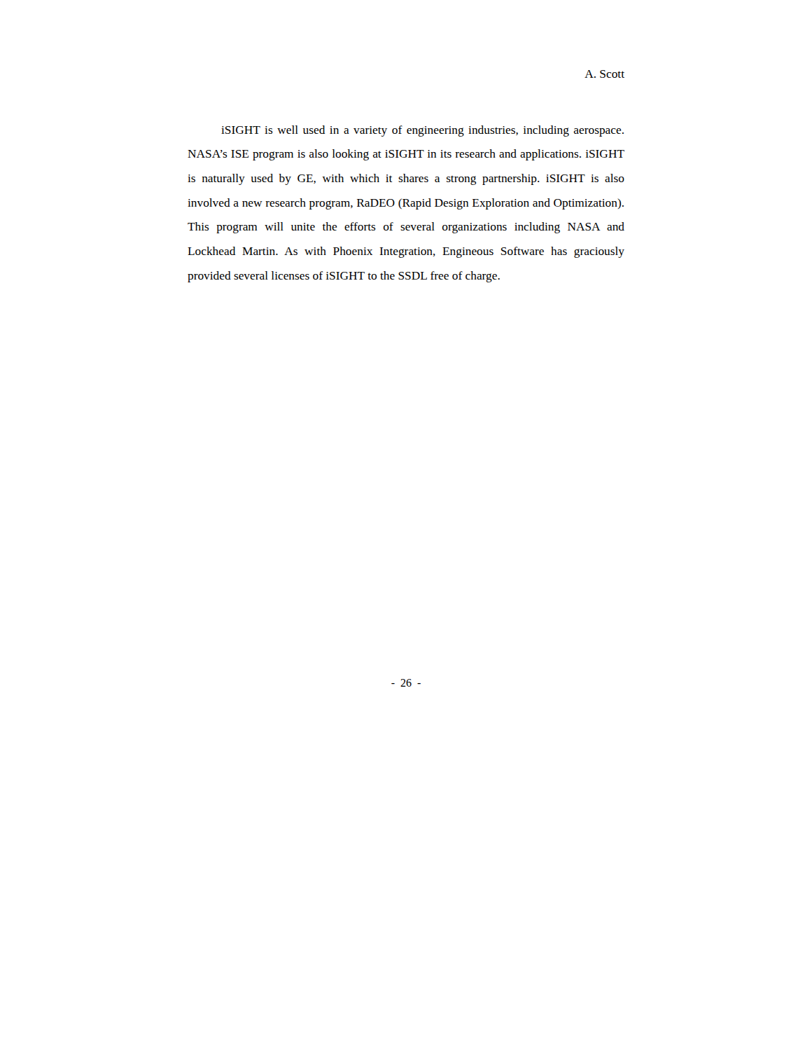A. Scott
iSIGHT is well used in a variety of engineering industries, including aerospace. NASA’s ISE program is also looking at iSIGHT in its research and applications. iSIGHT is naturally used by GE, with which it shares a strong partnership. iSIGHT is also involved a new research program, RaDEO (Rapid Design Exploration and Optimization). This program will unite the efforts of several organizations including NASA and Lockhead Martin. As with Phoenix Integration, Engineous Software has graciously provided several licenses of iSIGHT to the SSDL free of charge.
- 26 -